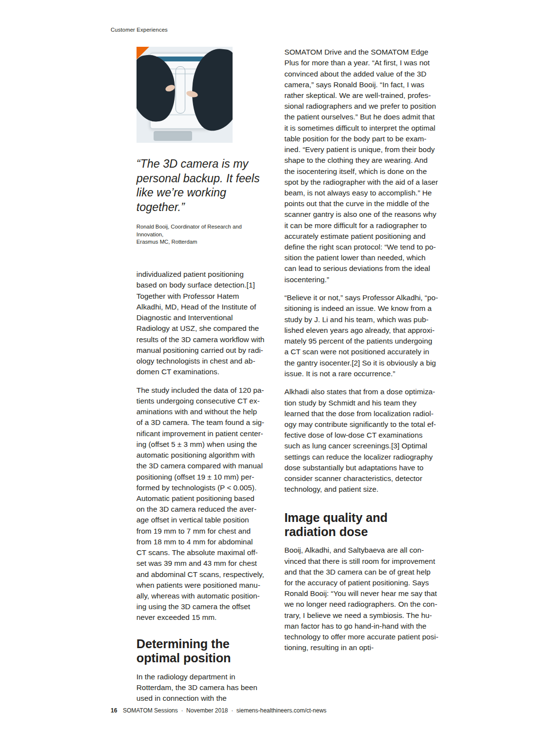Customer Experiences
“The 3D camera is my personal backup. It feels like we’re working together.”
Ronald Booij, Coordinator of Research and Innovation,
Erasmus MC, Rotterdam
individualized patient positioning based on body surface detection.[1] Together with Professor Hatem Alkadhi, MD, Head of the Institute of Diagnostic and Interventional Radiology at USZ, she compared the results of the 3D camera workflow with manual positioning carried out by radiology technologists in chest and abdomen CT examinations.
The study included the data of 120 patients undergoing consecutive CT examinations with and without the help of a 3D camera. The team found a significant improvement in patient centering (offset 5 ± 3 mm) when using the automatic positioning algorithm with the 3D camera compared with manual positioning (offset 19 ± 10 mm) performed by technologists (P < 0.005). Automatic patient positioning based on the 3D camera reduced the average offset in vertical table position from 19 mm to 7 mm for chest and from 18 mm to 4 mm for abdominal CT scans. The absolute maximal offset was 39 mm and 43 mm for chest and abdominal CT scans, respectively, when patients were positioned manually, whereas with automatic positioning using the 3D camera the offset never exceeded 15 mm.
Determining the optimal position
In the radiology department in Rotterdam, the 3D camera has been used in connection with the
SOMATOM Drive and the SOMATOM Edge Plus for more than a year. “At first, I was not convinced about the added value of the 3D camera,” says Ronald Booij. “In fact, I was rather skeptical. We are well-trained, professional radiographers and we prefer to position the patient ourselves.” But he does admit that it is sometimes difficult to interpret the optimal table position for the body part to be examined. “Every patient is unique, from their body shape to the clothing they are wearing. And the isocentering itself, which is done on the spot by the radiographer with the aid of a laser beam, is not always easy to accomplish.” He points out that the curve in the middle of the scanner gantry is also one of the reasons why it can be more difficult for a radiographer to accurately estimate patient positioning and define the right scan protocol: “We tend to position the patient lower than needed, which can lead to serious deviations from the ideal isocentering.”
“Believe it or not,” says Professor Alkadhi, “positioning is indeed an issue. We know from a study by J. Li and his team, which was published eleven years ago already, that approximately 95 percent of the patients undergoing a CT scan were not positioned accurately in the gantry isocenter.[2] So it is obviously a big issue. It is not a rare occurrence.”
Alkhadi also states that from a dose optimization study by Schmidt and his team they learned that the dose from localization radiology may contribute significantly to the total effective dose of low-dose CT examinations such as lung cancer screenings.[3] Optimal settings can reduce the localizer radiography dose substantially but adaptations have to consider scanner characteristics, detector technology, and patient size.
Image quality and radiation dose
Booij, Alkadhi, and Saltybaeva are all convinced that there is still room for improvement and that the 3D camera can be of great help for the accuracy of patient positioning. Says Ronald Booij: “You will never hear me say that we no longer need radiographers. On the contrary, I believe we need a symbiosis. The human factor has to go hand-in-hand with the technology to offer more accurate patient positioning, resulting in an opti-
16 SOMATOM Sessions · November 2018 · siemens-healthineers.com/ct-news